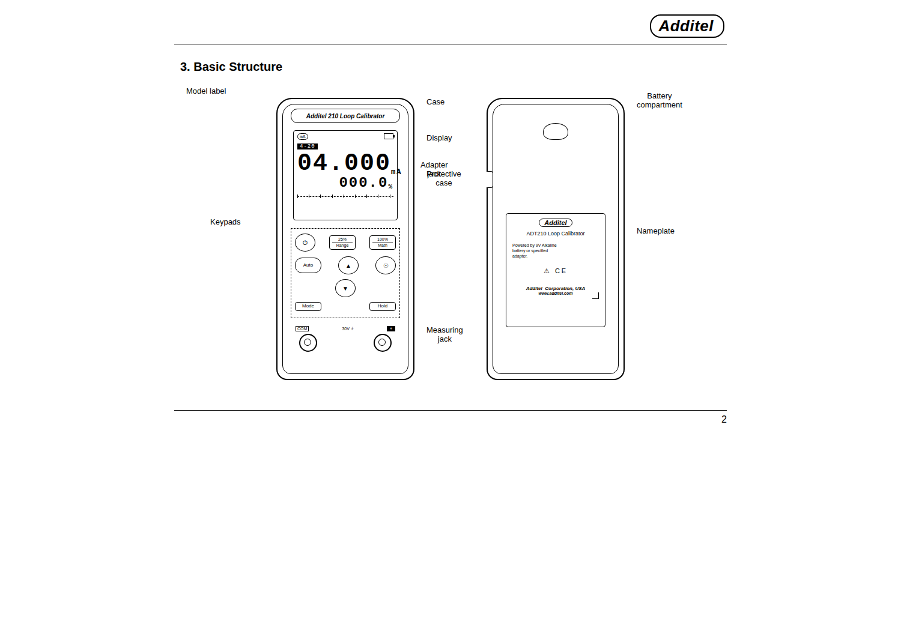Additel
3. Basic Structure
Model label
Keypads
Case
Display
Protective
case
Measuring
jack
Additel 210 Loop Calibrator
mA
4-20
04.000mA
000.0%
⏻
25% Range
100% Math
Auto
▲
☉
▼
Mode
Hold
COM 30V ⏚ +
Adapter
jack
Battery
compartment
Nameplate
Additel
ADT210 Loop Calibrator
Powered by 9V Alkaline
battery or specified
adapter.
⚠ CE
Additel Corporation, USA
www.additel.com
2